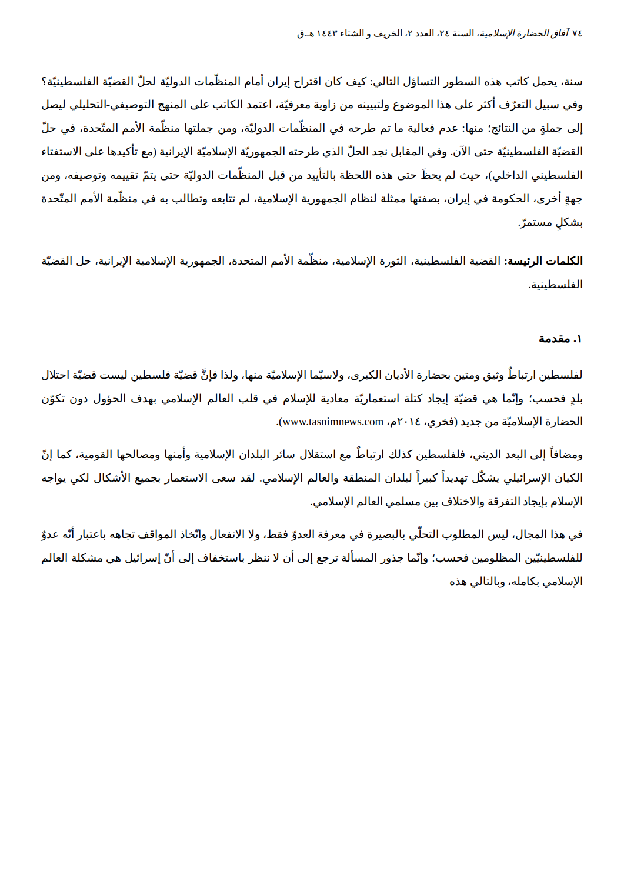٧٤ آفاق الحضارة الإسلامية، السنة ٢٤، العدد ٢، الخريف و الشتاء ١٤٤٣ هـ.ق
سنة، يحمل كاتب هذه السطور التساؤل التالي: كيف كان اقتراح إيران أمام المنظّمات الدوليّة لحلّ القضيّة الفلسطينيّة؟ وفي سبيل التعرّف أكثر على هذا الموضوع ولتبيينه من زاوية معرفيّة، اعتمد الكاتب على المنهج التوصيفي-التحليلي ليصل إلى جملةٍ من النتائج؛ منها: عدم فعالية ما تم طرحه في المنظّمات الدوليّة، ومن جملتها منظّمة الأمم المتّحدة، في حلّ القضيّة الفلسطينيّة حتى الآن. وفي المقابل نجد الحلّ الذي طرحته الجمهوريّة الإسلاميّة الإيرانية (مع تأكيدها على الاستفتاء الفلسطيني الداخلي)، حيث لم يحظَ حتى هذه اللحظة بالتأييد من قبل المنظّمات الدوليّة حتى يتمّ تقييمه وتوصيفه، ومن جهةٍ أخرى، الحكومة في إيران، بصفتها ممثلة لنظام الجمهورية الإسلامية، لم تتابعه وتطالب به في منظّمة الأمم المتّحدة بشكلٍ مستمرّ.
الكلمات الرئيسة: القضية الفلسطينية، الثورة الإسلامية، منظّمة الأمم المتحدة، الجمهورية الإسلامية الإيرانية، حل القضيّة الفلسطينية.
١. مقدمة
لفلسطين ارتباطٌ وثيق ومتين بحضارة الأديان الكبرى، ولاسيّما الإسلاميّة منها، ولذا فإنَّ قضيّة فلسطين ليست قضيّة احتلال بلدٍ فحسب؛ وإنّما هي قضيّة إيجاد كتلة استعماريّة معادية للإسلام في قلب العالم الإسلامي بهدف الحؤول دون تكوّن الحضارة الإسلاميّة من جديد (فخري، ٢٠١٤م، www.tasnimnews.com).
ومضافاً إلى البعد الديني، فلفلسطين كذلك ارتباطٌ مع استقلال سائر البلدان الإسلامية وأمنها ومصالحها القومية، كما إنّ الكيان الإسرائيلي يشكّل تهديداً كبيراً لبلدان المنطقة والعالم الإسلامي. لقد سعى الاستعمار بجميع الأشكال لكي يواجه الإسلام بإيجاد التفرقة والاختلاف بين مسلمي العالم الإسلامي.
في هذا المجال، ليس المطلوب التحلّي بالبصيرة في معرفة العدوّ فقط، ولا الانفعال واتّخاذ المواقف تجاهه باعتبار أنّه عدوٌ للفلسطينيّين المظلومين فحسب؛ وإنّما جذور المسألة ترجع إلى أن لا ننظر باستخفاف إلى أنّ إسرائيل هي مشكلة العالم الإسلامي بكامله، وبالتالي هذه